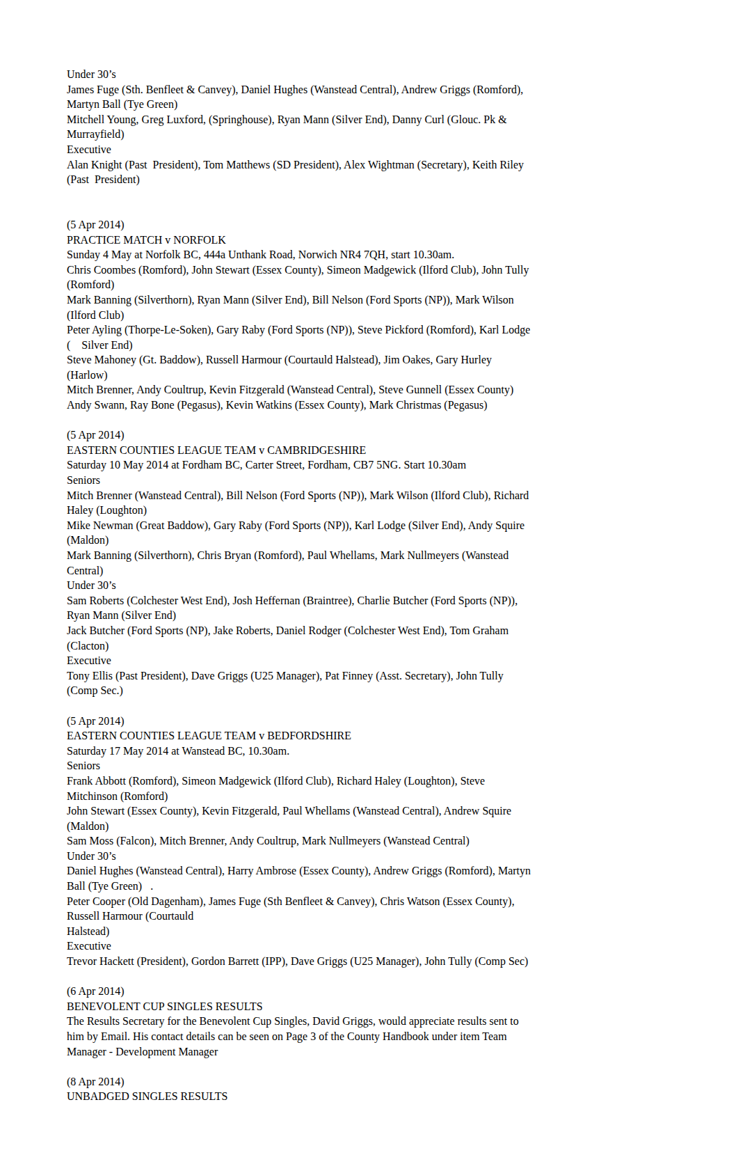Under 30’s
James Fuge (Sth. Benfleet & Canvey), Daniel Hughes (Wanstead Central), Andrew Griggs (Romford), Martyn Ball (Tye Green)
Mitchell Young, Greg Luxford, (Springhouse), Ryan Mann (Silver End), Danny Curl (Glouc. Pk & Murrayfield)
Executive
Alan Knight (Past President), Tom Matthews (SD President), Alex Wightman (Secretary), Keith Riley (Past President)
(5 Apr 2014)
PRACTICE MATCH v NORFOLK
Sunday 4 May at Norfolk BC, 444a Unthank Road, Norwich NR4 7QH, start 10.30am.
Chris Coombes (Romford), John Stewart (Essex County), Simeon Madgewick (Ilford Club), John Tully (Romford)
Mark Banning (Silverthorn), Ryan Mann (Silver End), Bill Nelson (Ford Sports (NP)), Mark Wilson (Ilford Club)
Peter Ayling (Thorpe-Le-Soken), Gary Raby (Ford Sports (NP)), Steve Pickford (Romford), Karl Lodge ( Silver End)
Steve Mahoney (Gt. Baddow), Russell Harmour (Courtauld Halstead), Jim Oakes, Gary Hurley (Harlow)
Mitch Brenner, Andy Coultrup, Kevin Fitzgerald (Wanstead Central), Steve Gunnell (Essex County)
Andy Swann, Ray Bone (Pegasus), Kevin Watkins (Essex County), Mark Christmas (Pegasus)
(5 Apr 2014)
EASTERN COUNTIES LEAGUE TEAM v CAMBRIDGESHIRE
Saturday 10 May 2014 at Fordham BC, Carter Street, Fordham, CB7 5NG. Start 10.30am
Seniors
Mitch Brenner (Wanstead Central), Bill Nelson (Ford Sports (NP)), Mark Wilson (Ilford Club), Richard Haley (Loughton)
Mike Newman (Great Baddow), Gary Raby (Ford Sports (NP)), Karl Lodge (Silver End), Andy Squire (Maldon)
Mark Banning (Silverthorn), Chris Bryan (Romford), Paul Whellams, Mark Nullmeyers (Wanstead Central)
Under 30’s
Sam Roberts (Colchester West End), Josh Heffernan (Braintree), Charlie Butcher (Ford Sports (NP)), Ryan Mann (Silver End)
Jack Butcher (Ford Sports (NP), Jake Roberts, Daniel Rodger (Colchester West End), Tom Graham (Clacton)
Executive
Tony Ellis (Past President), Dave Griggs (U25 Manager), Pat Finney (Asst. Secretary), John Tully (Comp Sec.)
(5 Apr 2014)
EASTERN COUNTIES LEAGUE TEAM v BEDFORDSHIRE
Saturday 17 May 2014 at Wanstead BC, 10.30am.
Seniors
Frank Abbott (Romford), Simeon Madgewick (Ilford Club), Richard Haley (Loughton), Steve Mitchinson (Romford)
John Stewart (Essex County), Kevin Fitzgerald, Paul Whellams (Wanstead Central), Andrew Squire (Maldon)
Sam Moss (Falcon), Mitch Brenner, Andy Coultrup, Mark Nullmeyers (Wanstead Central)
Under 30’s
Daniel Hughes (Wanstead Central), Harry Ambrose (Essex County), Andrew Griggs (Romford), Martyn Ball (Tye Green) .
Peter Cooper (Old Dagenham), James Fuge (Sth Benfleet & Canvey), Chris Watson (Essex County), Russell Harmour (Courtauld
Halstead)
Executive
Trevor Hackett (President), Gordon Barrett (IPP), Dave Griggs (U25 Manager), John Tully (Comp Sec)
(6 Apr 2014)
BENEVOLENT CUP SINGLES RESULTS
The Results Secretary for the Benevolent Cup Singles, David Griggs, would appreciate results sent to him by Email. His contact details can be seen on Page 3 of the County Handbook under item Team Manager - Development Manager
(8 Apr 2014)
UNBADGED SINGLES RESULTS